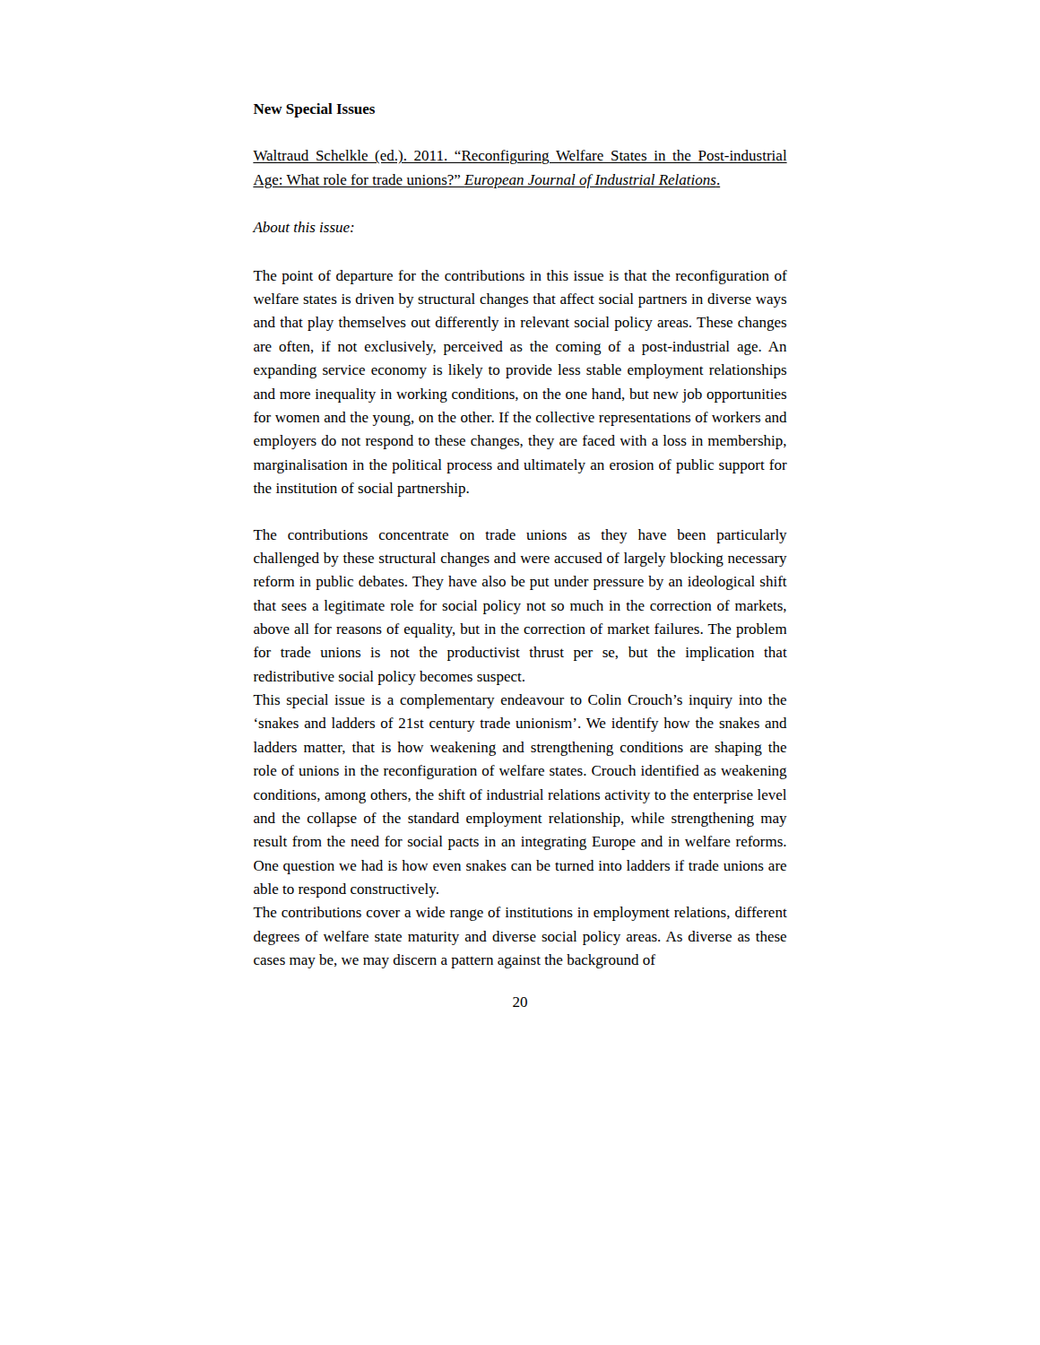New Special Issues
Waltraud Schelkle (ed.). 2011. “Reconfiguring Welfare States in the Post-industrial Age: What role for trade unions?” European Journal of Industrial Relations.
About this issue:
The point of departure for the contributions in this issue is that the reconfiguration of welfare states is driven by structural changes that affect social partners in diverse ways and that play themselves out differently in relevant social policy areas. These changes are often, if not exclusively, perceived as the coming of a post-industrial age. An expanding service economy is likely to provide less stable employment relationships and more inequality in working conditions, on the one hand, but new job opportunities for women and the young, on the other. If the collective representations of workers and employers do not respond to these changes, they are faced with a loss in membership, marginalisation in the political process and ultimately an erosion of public support for the institution of social partnership.
The contributions concentrate on trade unions as they have been particularly challenged by these structural changes and were accused of largely blocking necessary reform in public debates. They have also be put under pressure by an ideological shift that sees a legitimate role for social policy not so much in the correction of markets, above all for reasons of equality, but in the correction of market failures. The problem for trade unions is not the productivist thrust per se, but the implication that redistributive social policy becomes suspect.
This special issue is a complementary endeavour to Colin Crouch’s inquiry into the ‘snakes and ladders of 21st century trade unionism’. We identify how the snakes and ladders matter, that is how weakening and strengthening conditions are shaping the role of unions in the reconfiguration of welfare states. Crouch identified as weakening conditions, among others, the shift of industrial relations activity to the enterprise level and the collapse of the standard employment relationship, while strengthening may result from the need for social pacts in an integrating Europe and in welfare reforms. One question we had is how even snakes can be turned into ladders if trade unions are able to respond constructively.
The contributions cover a wide range of institutions in employment relations, different degrees of welfare state maturity and diverse social policy areas. As diverse as these cases may be, we may discern a pattern against the background of
20